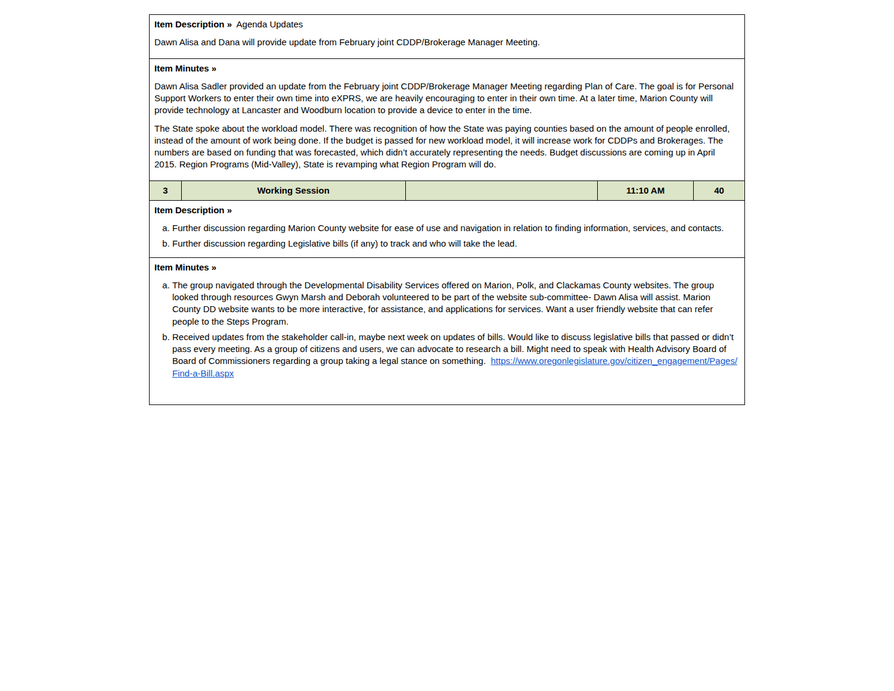| Item Description » Agenda Updates Dawn Alisa and Dana will provide update from February joint CDDP/Brokerage Manager Meeting. |
| Item Minutes » Dawn Alisa Sadler provided an update from the February joint CDDP/Brokerage Manager Meeting regarding Plan of Care. The goal is for Personal Support Workers to enter their own time into eXPRS, we are heavily encouraging to enter in their own time. At a later time, Marion County will provide technology at Lancaster and Woodburn location to provide a device to enter in the time. The State spoke about the workload model. There was recognition of how the State was paying counties based on the amount of people enrolled, instead of the amount of work being done. If the budget is passed for new workload model, it will increase work for CDDPs and Brokerages. The numbers are based on funding that was forecasted, which didn’t accurately representing the needs. Budget discussions are coming up in April 2015. Region Programs (Mid-Valley), State is revamping what Region Program will do. |
| 3 | Working Session | | 11:10 AM | 40 |
| Item Description » Further discussion regarding Marion County website for ease of use and navigation in relation to finding information, services, and contacts. Further discussion regarding Legislative bills (if any) to track and who will take the lead. |
| Item Minutes » The group navigated through the Developmental Disability Services offered on Marion, Polk, and Clackamas County websites. The group looked through resources Gwyn Marsh and Deborah volunteered to be part of the website sub-committee- Dawn Alisa will assist. Marion County DD website wants to be more interactive, for assistance, and applications for services. Want a user friendly website that can refer people to the Steps Program. Received updates from the stakeholder call-in, maybe next week on updates of bills. Would like to discuss legislative bills that passed or didn’t pass every meeting. As a group of citizens and users, we can advocate to research a bill. Might need to speak with Health Advisory Board of Board of Commissioners regarding a group taking a legal stance on something. https://www.oregonlegislature.gov/citizen_engagement/Pages/Find-a-Bill.aspx |